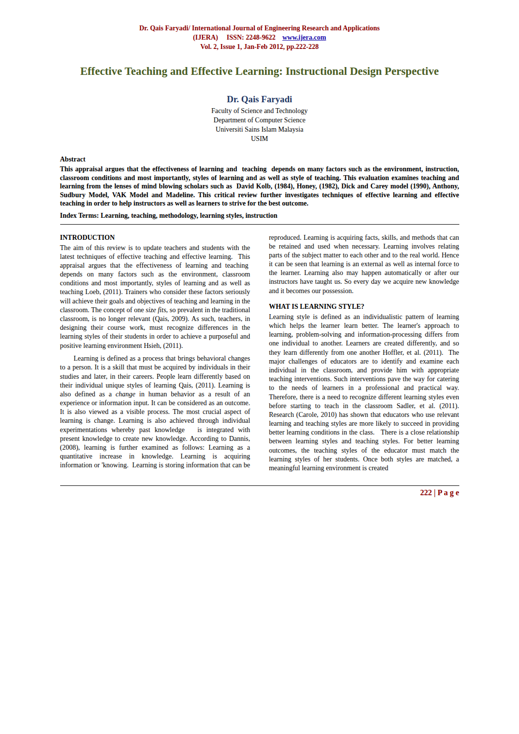Dr. Qais Faryadi/ International Journal of Engineering Research and Applications
(IJERA) ISSN: 2248-9622 www.ijera.com
Vol. 2, Issue 1, Jan-Feb 2012, pp.222-228
Effective Teaching and Effective Learning: Instructional Design Perspective
Dr. Qais Faryadi
Faculty of Science and Technology
Department of Computer Science
Universiti Sains Islam Malaysia
USIM
Abstract
This appraisal argues that the effectiveness of learning and teaching depends on many factors such as the environment, instruction, classroom conditions and most importantly, styles of learning and as well as style of teaching. This evaluation examines teaching and learning from the lenses of mind blowing scholars such as David Kolb, (1984), Honey, (1982), Dick and Carey model (1990), Anthony, Sudbury Model, VAK Model and Madeline. This critical review further investigates techniques of effective learning and effective teaching in order to help instructors as well as learners to strive for the best outcome.
Index Terms: Learning, teaching, methodology, learning styles, instruction
INTRODUCTION
The aim of this review is to update teachers and students with the latest techniques of effective teaching and effective learning. This appraisal argues that the effectiveness of learning and teaching depends on many factors such as the environment, classroom conditions and most importantly, styles of learning and as well as teaching Loeb, (2011). Trainers who consider these factors seriously will achieve their goals and objectives of teaching and learning in the classroom. The concept of one size fits, so prevalent in the traditional classroom, is no longer relevant (Qais, 2009). As such, teachers, in designing their course work, must recognize differences in the learning styles of their students in order to achieve a purposeful and positive learning environment Hsieh, (2011).
Learning is defined as a process that brings behavioral changes to a person. It is a skill that must be acquired by individuals in their studies and later, in their careers. People learn differently based on their individual unique styles of learning Qais, (2011). Learning is also defined as a change in human behavior as a result of an experience or information input. It can be considered as an outcome. It is also viewed as a visible process. The most crucial aspect of learning is change. Learning is also achieved through individual experimentations whereby past knowledge is integrated with present knowledge to create new knowledge. According to Dannis, (2008), learning is further examined as follows: Learning as a quantitative increase in knowledge. Learning is acquiring information or 'knowing. Learning is storing information that can be reproduced. Learning is acquiring facts, skills, and methods that can be retained and used when necessary. Learning involves relating parts of the subject matter to each other and to the real world. Hence it can be seen that learning is an external as well as internal force to the learner. Learning also may happen automatically or after our instructors have taught us. So every day we acquire new knowledge and it becomes our possession.
WHAT IS LEARNING STYLE?
Learning style is defined as an individualistic pattern of learning which helps the learner learn better. The learner's approach to learning, problem-solving and information-processing differs from one individual to another. Learners are created differently, and so they learn differently from one another Hoffler, et al. (2011). The major challenges of educators are to identify and examine each individual in the classroom, and provide him with appropriate teaching interventions. Such interventions pave the way for catering to the needs of learners in a professional and practical way. Therefore, there is a need to recognize different learning styles even before starting to teach in the classroom Sadler, et al. (2011). Research (Carole, 2010) has shown that educators who use relevant learning and teaching styles are more likely to succeed in providing better learning conditions in the class. There is a close relationship between learning styles and teaching styles. For better learning outcomes, the teaching styles of the educator must match the learning styles of her students. Once both styles are matched, a meaningful learning environment is created
222 | P a g e